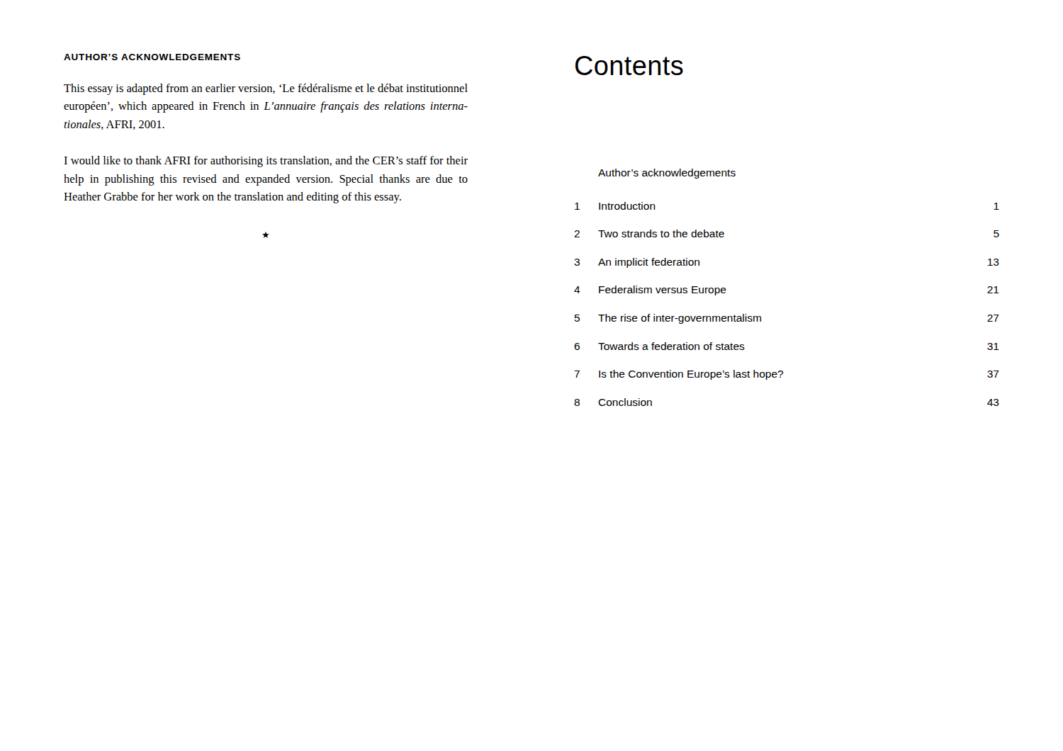AUTHOR’S ACKNOWLEDGEMENTS
This essay is adapted from an earlier version, ‘Le fédéralisme et le débat institutionnel européen’, which appeared in French in L’annuaire français des relations internationales, AFRI, 2001.
I would like to thank AFRI for authorising its translation, and the CER’s staff for their help in publishing this revised and expanded version. Special thanks are due to Heather Grabbe for her work on the translation and editing of this essay.
★
Contents
| | Author’s acknowledgements | |
| 1 | Introduction | 1 |
| 2 | Two strands to the debate | 5 |
| 3 | An implicit federation | 13 |
| 4 | Federalism versus Europe | 21 |
| 5 | The rise of inter-governmentalism | 27 |
| 6 | Towards a federation of states | 31 |
| 7 | Is the Convention Europe’s last hope? | 37 |
| 8 | Conclusion | 43 |